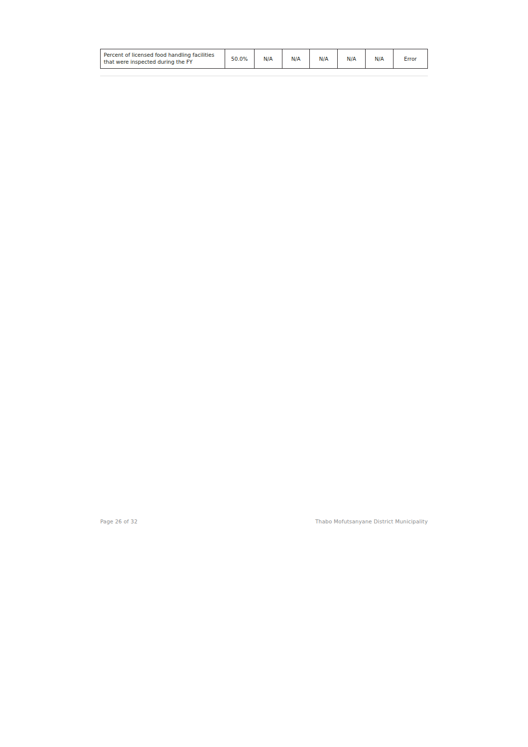| Percent of licensed food handling facilities that were inspected during the FY | 50.0% | N/A | N/A | N/A | N/A | N/A | Error |
Page 26 of 32
Thabo Mofutsanyane District Municipality